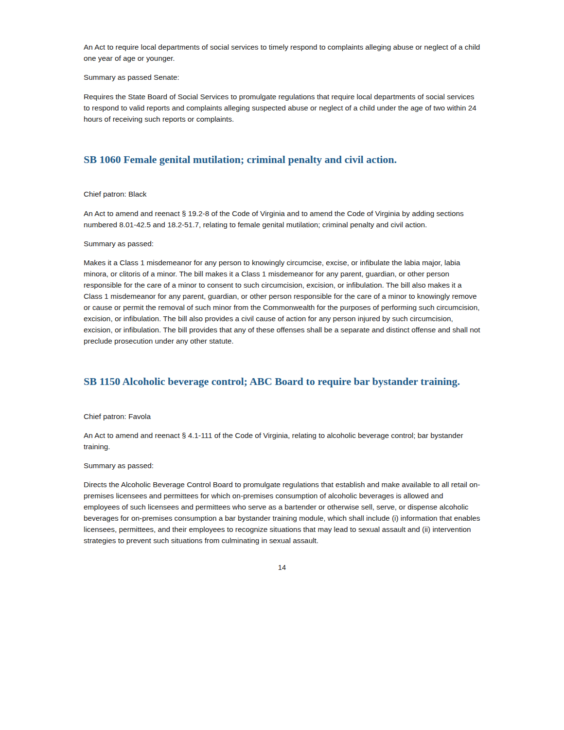An Act to require local departments of social services to timely respond to complaints alleging abuse or neglect of a child one year of age or younger.
Summary as passed Senate:
Requires the State Board of Social Services to promulgate regulations that require local departments of social services to respond to valid reports and complaints alleging suspected abuse or neglect of a child under the age of two within 24 hours of receiving such reports or complaints.
SB 1060 Female genital mutilation; criminal penalty and civil action.
Chief patron: Black
An Act to amend and reenact § 19.2-8 of the Code of Virginia and to amend the Code of Virginia by adding sections numbered 8.01-42.5 and 18.2-51.7, relating to female genital mutilation; criminal penalty and civil action.
Summary as passed:
Makes it a Class 1 misdemeanor for any person to knowingly circumcise, excise, or infibulate the labia major, labia minora, or clitoris of a minor. The bill makes it a Class 1 misdemeanor for any parent, guardian, or other person responsible for the care of a minor to consent to such circumcision, excision, or infibulation. The bill also makes it a Class 1 misdemeanor for any parent, guardian, or other person responsible for the care of a minor to knowingly remove or cause or permit the removal of such minor from the Commonwealth for the purposes of performing such circumcision, excision, or infibulation. The bill also provides a civil cause of action for any person injured by such circumcision, excision, or infibulation. The bill provides that any of these offenses shall be a separate and distinct offense and shall not preclude prosecution under any other statute.
SB 1150 Alcoholic beverage control; ABC Board to require bar bystander training.
Chief patron: Favola
An Act to amend and reenact § 4.1-111 of the Code of Virginia, relating to alcoholic beverage control; bar bystander training.
Summary as passed:
Directs the Alcoholic Beverage Control Board to promulgate regulations that establish and make available to all retail on-premises licensees and permittees for which on-premises consumption of alcoholic beverages is allowed and employees of such licensees and permittees who serve as a bartender or otherwise sell, serve, or dispense alcoholic beverages for on-premises consumption a bar bystander training module, which shall include (i) information that enables licensees, permittees, and their employees to recognize situations that may lead to sexual assault and (ii) intervention strategies to prevent such situations from culminating in sexual assault.
14